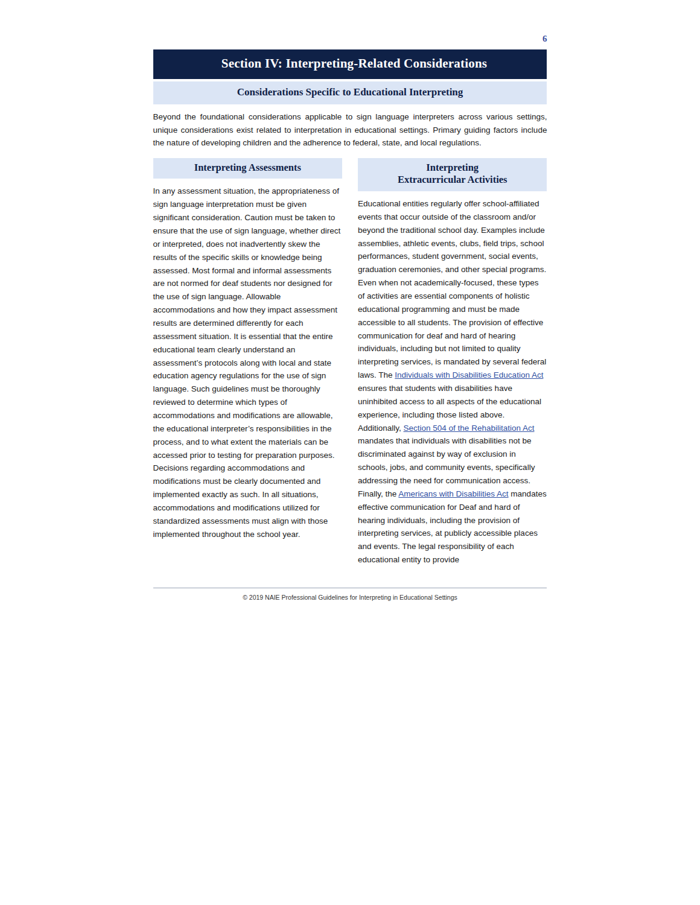6
Section IV: Interpreting-Related Considerations
Considerations Specific to Educational Interpreting
Beyond the foundational considerations applicable to sign language interpreters across various settings, unique considerations exist related to interpretation in educational settings. Primary guiding factors include the nature of developing children and the adherence to federal, state, and local regulations.
Interpreting Assessments
In any assessment situation, the appropriateness of sign language interpretation must be given significant consideration. Caution must be taken to ensure that the use of sign language, whether direct or interpreted, does not inadvertently skew the results of the specific skills or knowledge being assessed. Most formal and informal assessments are not normed for deaf students nor designed for the use of sign language. Allowable accommodations and how they impact assessment results are determined differently for each assessment situation. It is essential that the entire educational team clearly understand an assessment’s protocols along with local and state education agency regulations for the use of sign language. Such guidelines must be thoroughly reviewed to determine which types of accommodations and modifications are allowable, the educational interpreter’s responsibilities in the process, and to what extent the materials can be accessed prior to testing for preparation purposes. Decisions regarding accommodations and modifications must be clearly documented and implemented exactly as such. In all situations, accommodations and modifications utilized for standardized assessments must align with those implemented throughout the school year.
Interpreting
Extracurricular Activities
Educational entities regularly offer school-affiliated events that occur outside of the classroom and/or beyond the traditional school day. Examples include assemblies, athletic events, clubs, field trips, school performances, student government, social events, graduation ceremonies, and other special programs. Even when not academically-focused, these types of activities are essential components of holistic educational programming and must be made accessible to all students. The provision of effective communication for deaf and hard of hearing individuals, including but not limited to quality interpreting services, is mandated by several federal laws. The Individuals with Disabilities Education Act ensures that students with disabilities have uninhibited access to all aspects of the educational experience, including those listed above. Additionally, Section 504 of the Rehabilitation Act mandates that individuals with disabilities not be discriminated against by way of exclusion in schools, jobs, and community events, specifically addressing the need for communication access. Finally, the Americans with Disabilities Act mandates effective communication for Deaf and hard of hearing individuals, including the provision of interpreting services, at publicly accessible places and events. The legal responsibility of each educational entity to provide
© 2019 NAIE Professional Guidelines for Interpreting in Educational Settings